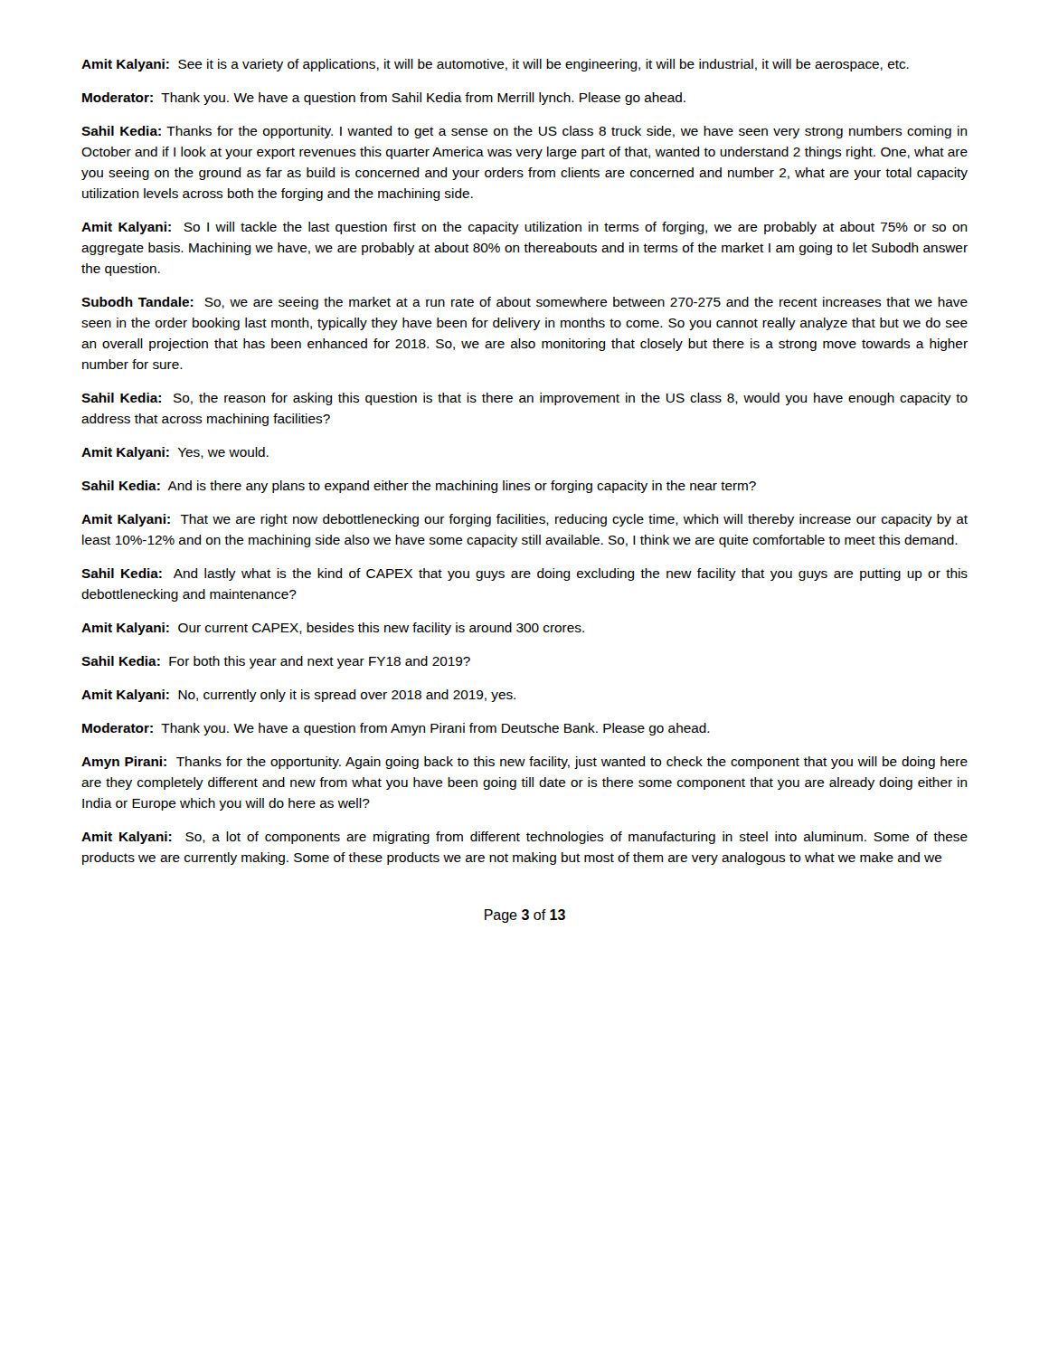Amit Kalyani: See it is a variety of applications, it will be automotive, it will be engineering, it will be industrial, it will be aerospace, etc.
Moderator: Thank you. We have a question from Sahil Kedia from Merrill lynch. Please go ahead.
Sahil Kedia: Thanks for the opportunity. I wanted to get a sense on the US class 8 truck side, we have seen very strong numbers coming in October and if I look at your export revenues this quarter America was very large part of that, wanted to understand 2 things right. One, what are you seeing on the ground as far as build is concerned and your orders from clients are concerned and number 2, what are your total capacity utilization levels across both the forging and the machining side.
Amit Kalyani: So I will tackle the last question first on the capacity utilization in terms of forging, we are probably at about 75% or so on aggregate basis. Machining we have, we are probably at about 80% on thereabouts and in terms of the market I am going to let Subodh answer the question.
Subodh Tandale: So, we are seeing the market at a run rate of about somewhere between 270-275 and the recent increases that we have seen in the order booking last month, typically they have been for delivery in months to come. So you cannot really analyze that but we do see an overall projection that has been enhanced for 2018. So, we are also monitoring that closely but there is a strong move towards a higher number for sure.
Sahil Kedia: So, the reason for asking this question is that is there an improvement in the US class 8, would you have enough capacity to address that across machining facilities?
Amit Kalyani: Yes, we would.
Sahil Kedia: And is there any plans to expand either the machining lines or forging capacity in the near term?
Amit Kalyani: That we are right now debottlenecking our forging facilities, reducing cycle time, which will thereby increase our capacity by at least 10%-12% and on the machining side also we have some capacity still available. So, I think we are quite comfortable to meet this demand.
Sahil Kedia: And lastly what is the kind of CAPEX that you guys are doing excluding the new facility that you guys are putting up or this debottlenecking and maintenance?
Amit Kalyani: Our current CAPEX, besides this new facility is around 300 crores.
Sahil Kedia: For both this year and next year FY18 and 2019?
Amit Kalyani: No, currently only it is spread over 2018 and 2019, yes.
Moderator: Thank you. We have a question from Amyn Pirani from Deutsche Bank. Please go ahead.
Amyn Pirani: Thanks for the opportunity. Again going back to this new facility, just wanted to check the component that you will be doing here are they completely different and new from what you have been going till date or is there some component that you are already doing either in India or Europe which you will do here as well?
Amit Kalyani: So, a lot of components are migrating from different technologies of manufacturing in steel into aluminum. Some of these products we are currently making. Some of these products we are not making but most of them are very analogous to what we make and we
Page 3 of 13